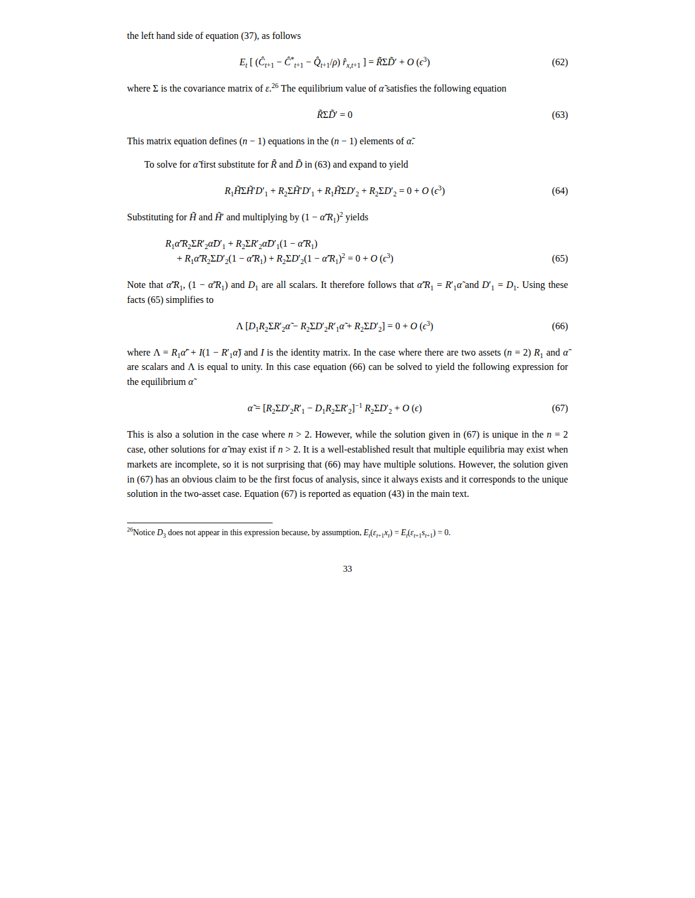the left hand side of equation (37), as follows
Et [ (Ĉt+1 − Ĉ*t+1 − Q̂t+1/ρ) r̂x,t+1 ] = R̃ΣD̃′ + O (ϵ3)
(62)
where Σ is the covariance matrix of ε.26 The equilibrium value of α̃ satisfies the following equation
R̃ΣD̃′ = 0
(63)
This matrix equation defines (n − 1) equations in the (n − 1) elements of α̃.
To solve for α̃ first substitute for R̃ and D̃ in (63) and expand to yield
R1H̃ΣH̃′D′1 + R2ΣH̃′D′1 + R1H̃ΣD′2 + R2ΣD′2 = 0 + O (ϵ3)
(64)
Substituting for H̃ and H̃′ and multiplying by (1 − α̃′R1)2 yields
R1α̃′R2ΣR′2α̃D′1 + R2ΣR′2α̃D′1(1 − α̃′R1) + R1α̃′R2ΣD′2(1 − α̃′R1) + R2ΣD′2(1 − α̃′R1)2 = 0 + O (ϵ3)
(65)
Note that α̃′R1, (1 − α̃′R1) and D1 are all scalars. It therefore follows that α̃′R1 = R′1α̃ and D′1 = D1. Using these facts (65) simplifies to
Λ [D1R2ΣR′2α̃ − R2ΣD′2R′1α̃ + R2ΣD′2] = 0 + O (ϵ3)
(66)
where Λ = R1α̃′ + I(1 − R′1α̃) and I is the identity matrix. In the case where there are two assets (n = 2) R1 and α̃ are scalars and Λ is equal to unity. In this case equation (66) can be solved to yield the following expression for the equilibrium α̃
α̃ = [R2ΣD′2R′1 − D1R2ΣR′2]−1 R2ΣD′2 + O (ϵ)
(67)
This is also a solution in the case where n > 2. However, while the solution given in (67) is unique in the n = 2 case, other solutions for α̃ may exist if n > 2. It is a well-established result that multiple equilibria may exist when markets are incomplete, so it is not surprising that (66) may have multiple solutions. However, the solution given in (67) has an obvious claim to be the first focus of analysis, since it always exists and it corresponds to the unique solution in the two-asset case. Equation (67) is reported as equation (43) in the main text.
26Notice D3 does not appear in this expression because, by assumption, Et(εt+1xt) = Et(εt+1st+1) = 0.
33